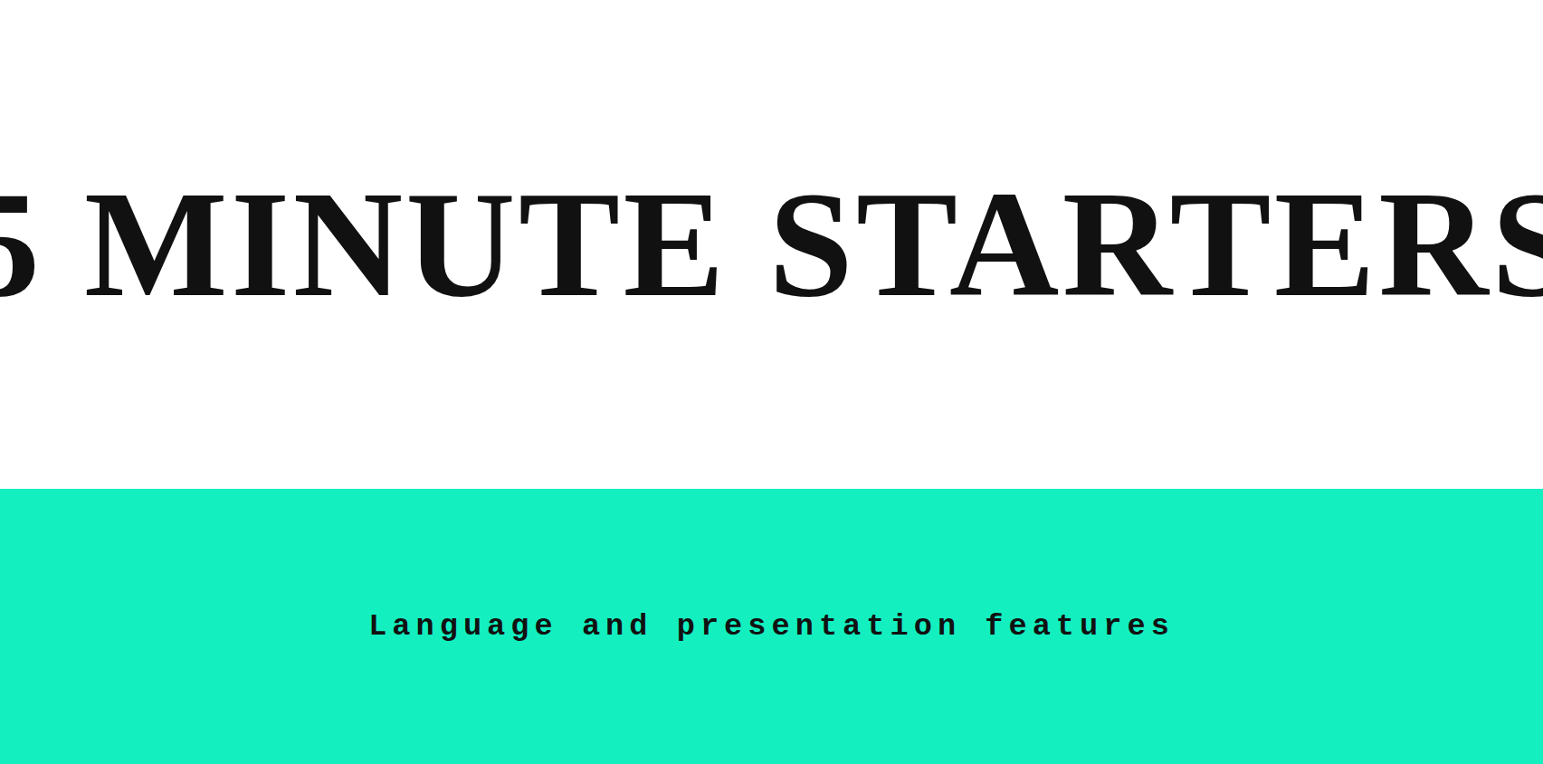5 minute starters
Language and presentation features